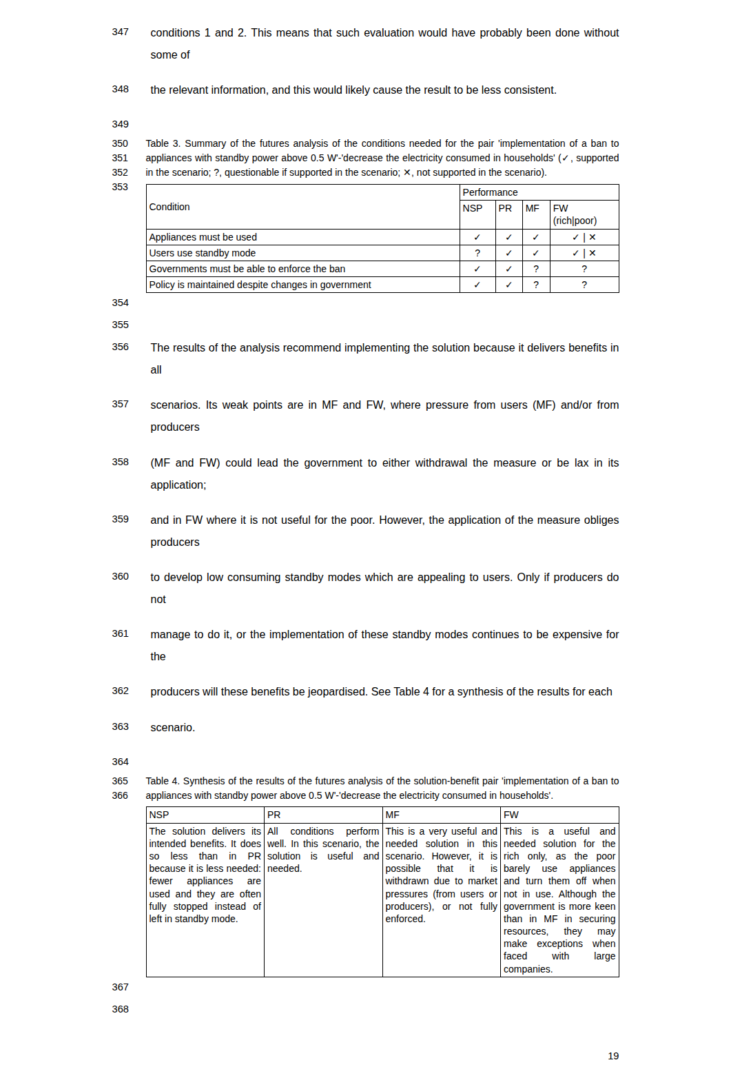347conditions 1 and 2. This means that such evaluation would have probably been done without some of
348the relevant information, and this would likely cause the result to be less consistent.
349
350
351
352
353 Table 3. Summary of the futures analysis of the conditions needed for the pair 'implementation of a ban to appliances with standby power above 0.5 W'-'decrease the electricity consumed in households' (✓, supported in the scenario; ?, questionable if supported in the scenario; ✕, not supported in the scenario).
| Condition | Performance |
| --- | --- |
| NSP | PR | MF | FW (rich/poor) |
| Appliances must be used | ✓ | ✓ | ✓ | ✓ / ✕ |
| Users use standby mode | ? | ✓ | ✓ | ✓ / ✕ |
| Governments must be able to enforce the ban | ✓ | ✓ | ? | ? |
| Policy is maintained despite changes in government | ✓ | ✓ | ? | ? |
354
355
356 The results of the analysis recommend implementing the solution because it delivers benefits in all
357scenarios. Its weak points are in MF and FW, where pressure from users (MF) and/or from producers
358(MF and FW) could lead the government to either withdrawal the measure or be lax in its application;
359and in FW where it is not useful for the poor. However, the application of the measure obliges producers
360to develop low consuming standby modes which are appealing to users. Only if producers do not
361manage to do it, or the implementation of these standby modes continues to be expensive for the
362producers will these benefits be jeopardised. See Table 4 for a synthesis of the results for each
363scenario.
364
365
366 Table 4. Synthesis of the results of the futures analysis of the solution-benefit pair 'implementation of a ban to appliances with standby power above 0.5 W'-'decrease the electricity consumed in households'.
| NSP | PR | MF | FW |
| --- | --- | --- | --- |
| The solution delivers its intended benefits. It does so less than in PR because it is less needed: fewer appliances are used and they are often fully stopped instead of left in standby mode. | All conditions perform well. In this scenario, the solution is useful and needed. | This is a very useful and needed solution in this scenario. However, it is possible that it is withdrawn due to market pressures (from users or producers), or not fully enforced. | This is a useful and needed solution for the rich only, as the poor barely use appliances and turn them off when not in use. Although the government is more keen than in MF in securing resources, they may make exceptions when faced with large companies. |
367
368
19